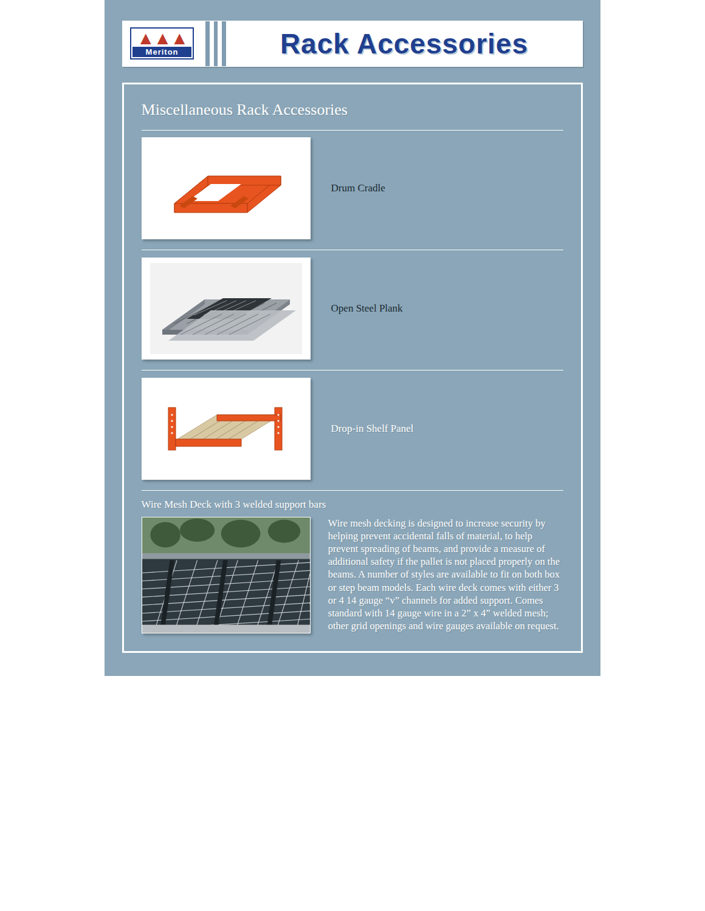▲▲▲
Meriton
Rack Accessories
Miscellaneous Rack Accessories
Drum Cradle
Open Steel Plank
Drop-in Shelf Panel
Wire Mesh Deck with 3 welded support bars
Wire mesh decking is designed to increase security by helping prevent accidental falls of material, to help prevent spreading of beams, and provide a measure of additional safety if the pallet is not placed properly on the beams. A number of styles are available to fit on both box or step beam models. Each wire deck comes with either 3 or 4 14 gauge “v” channels for added support. Comes standard with 14 gauge wire in a 2” x 4” welded mesh; other grid openings and wire gauges available on request.